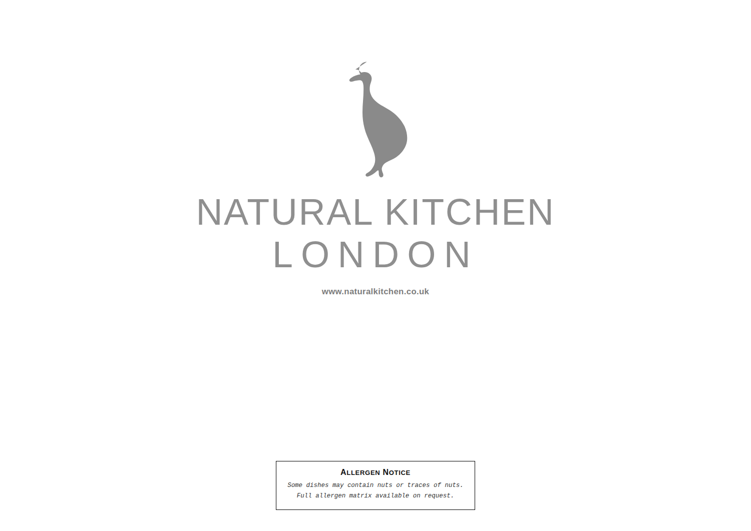Duck logo
NATURAL KITCHEN LONDON
www.naturalkitchen.co.uk
ALLERGEN NOTICE
Some dishes may contain nuts or traces of nuts.
Full allergen matrix available on request.